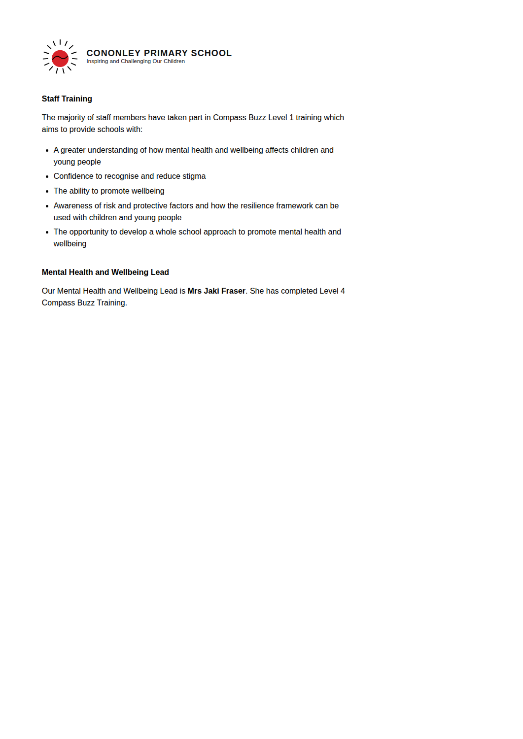Cononley Primary School
Inspiring and Challenging Our Children
Staff Training
The majority of staff members have taken part in Compass Buzz Level 1 training which aims to provide schools with:
A greater understanding of how mental health and wellbeing affects children and young people
Confidence to recognise and reduce stigma
The ability to promote wellbeing
Awareness of risk and protective factors and how the resilience framework can be used with children and young people
The opportunity to develop a whole school approach to promote mental health and wellbeing
Mental Health and Wellbeing Lead
Our Mental Health and Wellbeing Lead is Mrs Jaki Fraser. She has completed Level 4 Compass Buzz Training.